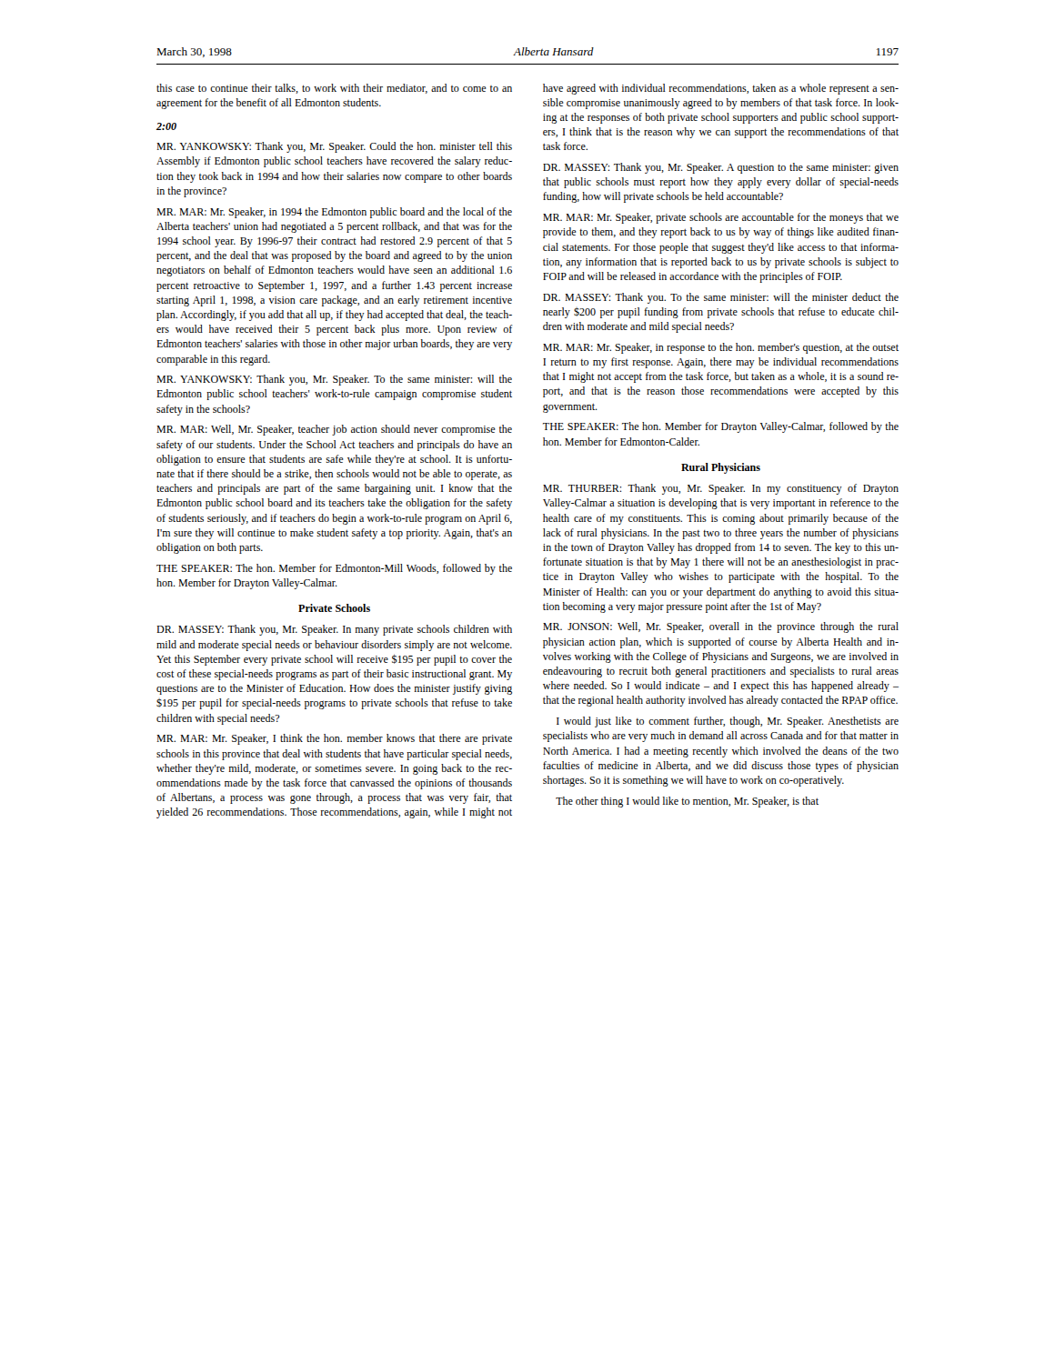March 30, 1998 Alberta Hansard 1197
this case to continue their talks, to work with their mediator, and to come to an agreement for the benefit of all Edmonton students.
2:00
MR. YANKOWSKY: Thank you, Mr. Speaker. Could the hon. minister tell this Assembly if Edmonton public school teachers have recovered the salary reduction they took back in 1994 and how their salaries now compare to other boards in the province?
MR. MAR: Mr. Speaker, in 1994 the Edmonton public board and the local of the Alberta teachers' union had negotiated a 5 percent rollback, and that was for the 1994 school year. By 1996-97 their contract had restored 2.9 percent of that 5 percent, and the deal that was proposed by the board and agreed to by the union negotiators on behalf of Edmonton teachers would have seen an additional 1.6 percent retroactive to September 1, 1997, and a further 1.43 percent increase starting April 1, 1998, a vision care package, and an early retirement incentive plan. Accordingly, if you add that all up, if they had accepted that deal, the teachers would have received their 5 percent back plus more. Upon review of Edmonton teachers' salaries with those in other major urban boards, they are very comparable in this regard.
MR. YANKOWSKY: Thank you, Mr. Speaker. To the same minister: will the Edmonton public school teachers' work-to-rule campaign compromise student safety in the schools?
MR. MAR: Well, Mr. Speaker, teacher job action should never compromise the safety of our students. Under the School Act teachers and principals do have an obligation to ensure that students are safe while they're at school. It is unfortunate that if there should be a strike, then schools would not be able to operate, as teachers and principals are part of the same bargaining unit. I know that the Edmonton public school board and its teachers take the obligation for the safety of students seriously, and if teachers do begin a work-to-rule program on April 6, I'm sure they will continue to make student safety a top priority. Again, that's an obligation on both parts.
THE SPEAKER: The hon. Member for Edmonton-Mill Woods, followed by the hon. Member for Drayton Valley-Calmar.
Private Schools
DR. MASSEY: Thank you, Mr. Speaker. In many private schools children with mild and moderate special needs or behaviour disorders simply are not welcome. Yet this September every private school will receive $195 per pupil to cover the cost of these special-needs programs as part of their basic instructional grant. My questions are to the Minister of Education. How does the minister justify giving $195 per pupil for special-needs programs to private schools that refuse to take children with special needs?
MR. MAR: Mr. Speaker, I think the hon. member knows that there are private schools in this province that deal with students that have particular special needs, whether they're mild, moderate, or sometimes severe. In going back to the recommendations made by the task force that canvassed the opinions of thousands of Albertans, a process was gone through, a process that was very fair, that yielded 26 recommendations. Those recommendations, again, while I might not have agreed with individual recommendations, taken as a whole represent a sensible compromise unanimously agreed to by members of that task force. In looking at the responses of both private school supporters and public school supporters, I think that is the reason why we can support the recommendations of that task force.
DR. MASSEY: Thank you, Mr. Speaker. A question to the same minister: given that public schools must report how they apply every dollar of special-needs funding, how will private schools be held accountable?
MR. MAR: Mr. Speaker, private schools are accountable for the moneys that we provide to them, and they report back to us by way of things like audited financial statements. For those people that suggest they'd like access to that information, any information that is reported back to us by private schools is subject to FOIP and will be released in accordance with the principles of FOIP.
DR. MASSEY: Thank you. To the same minister: will the minister deduct the nearly $200 per pupil funding from private schools that refuse to educate children with moderate and mild special needs?
MR. MAR: Mr. Speaker, in response to the hon. member's question, at the outset I return to my first response. Again, there may be individual recommendations that I might not accept from the task force, but taken as a whole, it is a sound report, and that is the reason those recommendations were accepted by this government.
THE SPEAKER: The hon. Member for Drayton Valley-Calmar, followed by the hon. Member for Edmonton-Calder.
Rural Physicians
MR. THURBER: Thank you, Mr. Speaker. In my constituency of Drayton Valley-Calmar a situation is developing that is very important in reference to the health care of my constituents. This is coming about primarily because of the lack of rural physicians. In the past two to three years the number of physicians in the town of Drayton Valley has dropped from 14 to seven. The key to this unfortunate situation is that by May 1 there will not be an anesthesiologist in practice in Drayton Valley who wishes to participate with the hospital. To the Minister of Health: can you or your department do anything to avoid this situation becoming a very major pressure point after the 1st of May?
MR. JONSON: Well, Mr. Speaker, overall in the province through the rural physician action plan, which is supported of course by Alberta Health and involves working with the College of Physicians and Surgeons, we are involved in endeavouring to recruit both general practitioners and specialists to rural areas where needed. So I would indicate – and I expect this has happened already – that the regional health authority involved has already contacted the RPAP office.
I would just like to comment further, though, Mr. Speaker. Anesthetists are specialists who are very much in demand all across Canada and for that matter in North America. I had a meeting recently which involved the deans of the two faculties of medicine in Alberta, and we did discuss those types of physician shortages. So it is something we will have to work on co-operatively.
The other thing I would like to mention, Mr. Speaker, is that